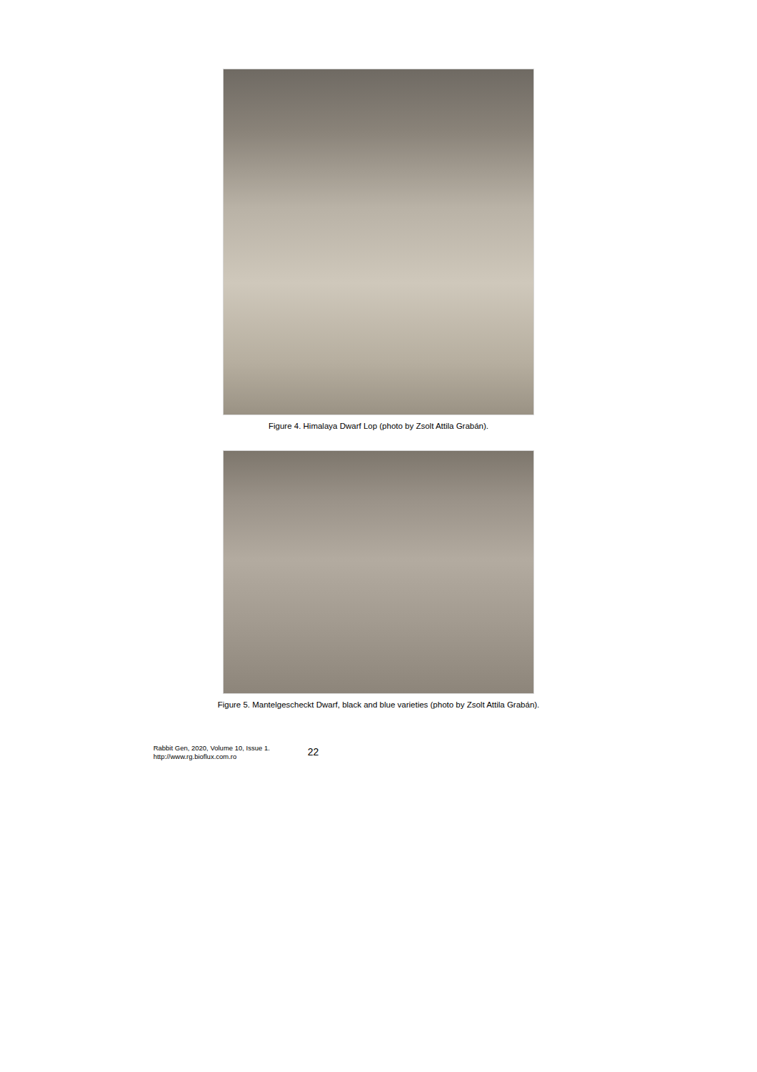Figure 4. Himalaya Dwarf Lop (photo by Zsolt Attila Grabán).
Figure 5. Mantelgescheckt Dwarf, black and blue varieties (photo by Zsolt Attila Grabán).
Rabbit Gen, 2020, Volume 10, Issue 1.
http://www.rg.bioflux.com.ro
22